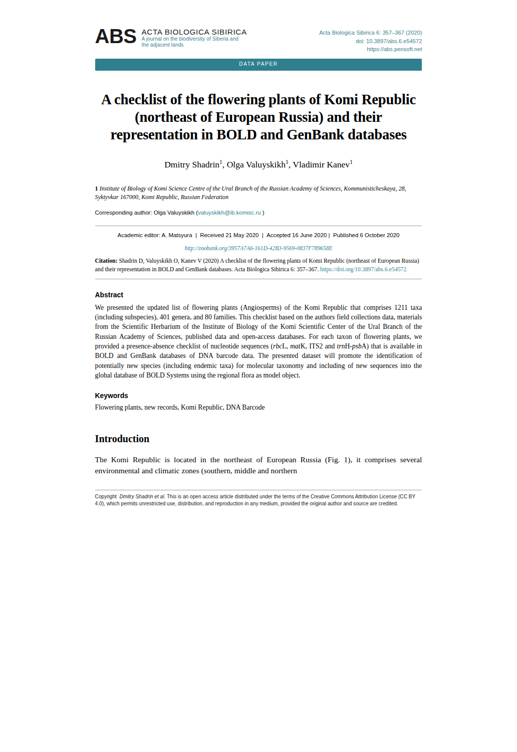ABS
ACTA BIOLOGICA SIBIRICA
A journal on the biodiversity of Siberia and
the adjacent lands
Acta Biologica Sibirica 6: 357–367 (2020)
doi: 10.3897/abs.6.e54572
https://abs.pensoft.net
DATA PAPER
A checklist of the flowering plants of Komi Republic (northeast of European Russia) and their representation in BOLD and GenBank databases
Dmitry Shadrin1, Olga Valuyskikh1, Vladimir Kanev1
1 Institute of Biology of Komi Science Centre of the Ural Branch of the Russian Academy of Sciences, Kommunisticheskaya, 28, Syktyvkar 167000, Komi Republic, Russian Federation
Corresponding author: Olga Valuyskikh (valuyskikh@ib.komisc.ru )
Academic editor: A. Matsyura | Received 21 May 2020 | Accepted 16 June 2020 | Published 6 October 2020
http://zoobank.org/3957A7A6-161D-42B3-9569-0837F789658E
Citation: Shadrin D, Valuyskikh O, Kanev V (2020) A checklist of the flowering plants of Komi Republic (northeast of European Russia) and their representation in BOLD and GenBank databases. Acta Biologica Sibirica 6: 357–367. https://doi.org/10.3897/abs.6.e54572
Abstract
We presented the updated list of flowering plants (Angiosperms) of the Komi Republic that comprises 1211 taxa (including subspecies), 401 genera, and 80 families. This checklist based on the authors field collections data, materials from the Scientific Herbarium of the Institute of Biology of the Komi Scientific Center of the Ural Branch of the Russian Academy of Sciences, published data and open-access databases. For each taxon of flowering plants, we provided a presence-absence checklist of nucleotide sequences (rbc L, mat K, ITS2 and trn H-psb A) that is available in BOLD and GenBank databases of DNA barcode data. The presented dataset will promote the identification of potentially new species (including endemic taxa) for molecular taxonomy and including of new sequences into the global database of BOLD Systems using the regional flora as model object.
Keywords
Flowering plants, new records, Komi Republic, DNA Barcode
Introduction
The Komi Republic is located in the northeast of European Russia (Fig. 1), it comprises several environmental and climatic zones (southern, middle and northern
Copyright Dmitry Shadrin et al. This is an open access article distributed under the terms of the Creative Commons Attribution License (CC BY 4.0), which permits unrestricted use, distribution, and reproduction in any medium, provided the original author and source are credited.